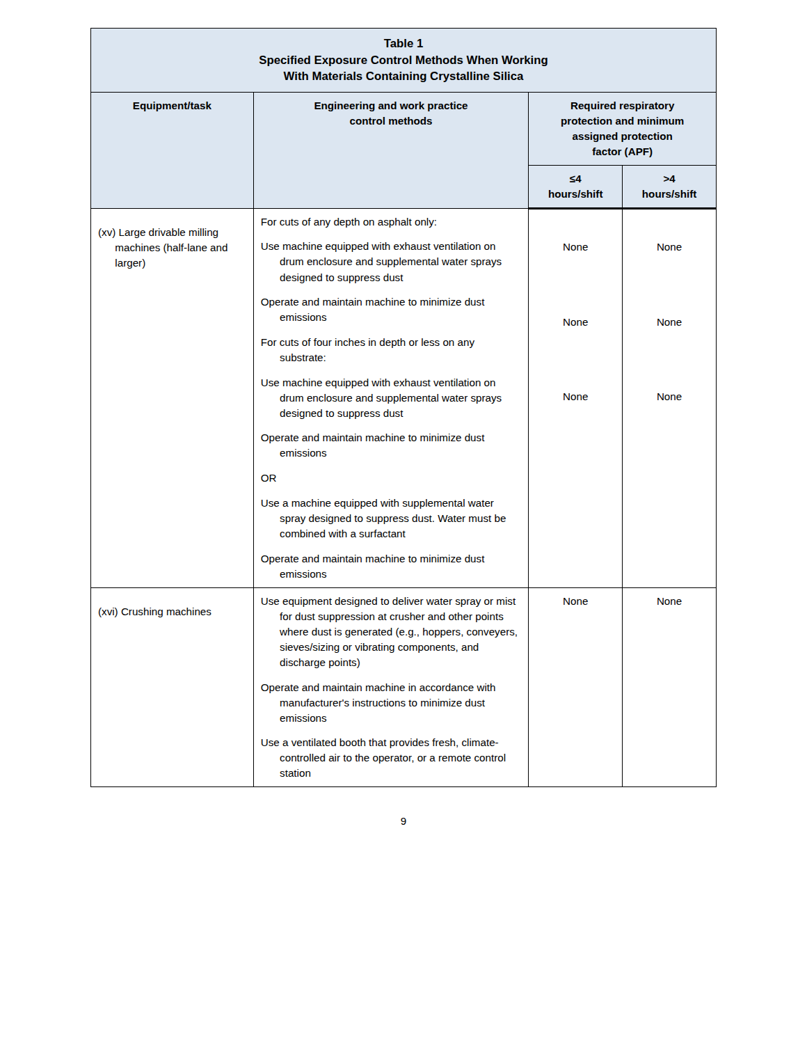Table 1 Specified Exposure Control Methods When Working With Materials Containing Crystalline Silica
| Equipment/task | Engineering and work practice control methods | Required respiratory protection and minimum assigned protection factor (APF) |
| --- | --- | --- |
| ≤4 hours/shift | >4 hours/shift |
| (xv) Large drivable milling machines (half-lane and larger) | For cuts of any depth on asphalt only: Use machine equipped with exhaust ventilation on drum enclosure and supplemental water sprays designed to suppress dust Operate and maintain machine to minimize dust emissions For cuts of four inches in depth or less on any substrate: Use machine equipped with exhaust ventilation on drum enclosure and supplemental water sprays designed to suppress dust Operate and maintain machine to minimize dust emissions OR Use a machine equipped with supplemental water spray designed to suppress dust. Water must be combined with a surfactant Operate and maintain machine to minimize dust emissions | None None None | None None None |
| (xvi) Crushing machines | Use equipment designed to deliver water spray or mist for dust suppression at crusher and other points where dust is generated (e.g., hoppers, conveyers, sieves/sizing or vibrating components, and discharge points) Operate and maintain machine in accordance with manufacturer's instructions to minimize dust emissions Use a ventilated booth that provides fresh, climate-controlled air to the operator, or a remote control station | None | None |
9